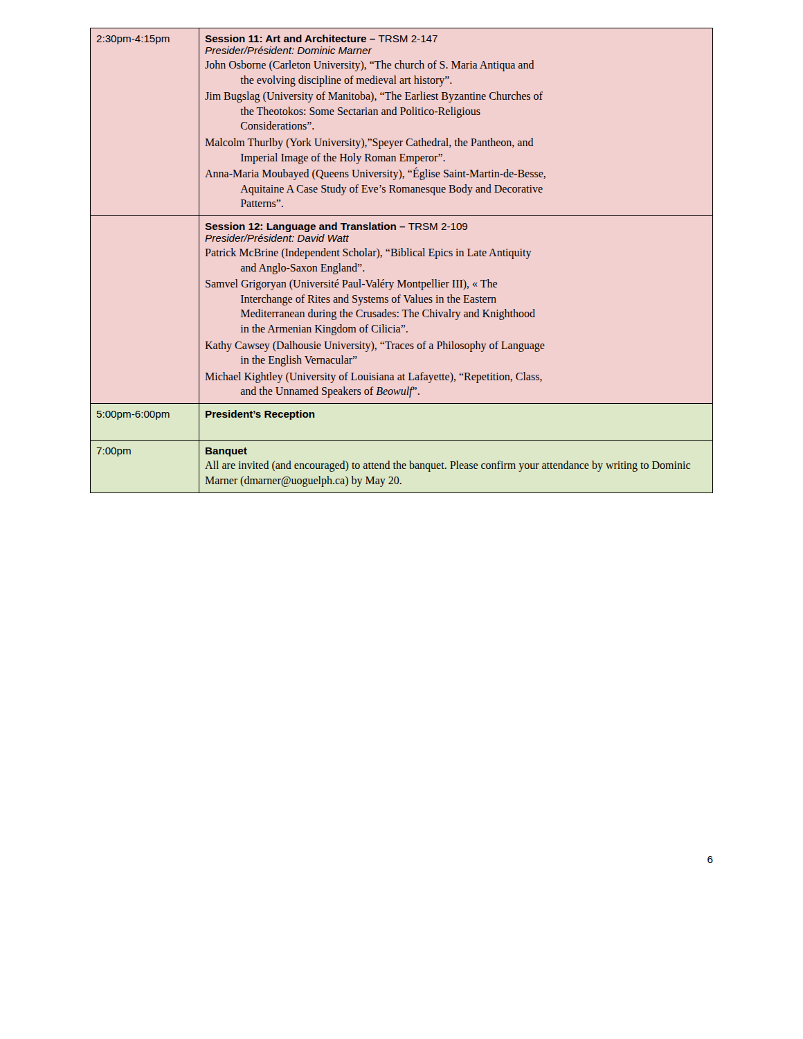| 2:30pm-4:15pm | Session 11: Art and Architecture – TRSM 2-147 Presider/Président: Dominic Marner John Osborne (Carleton University), “The church of S. Maria Antiqua and the evolving discipline of medieval art history”. Jim Bugslag (University of Manitoba), “The Earliest Byzantine Churches of the Theotokos: Some Sectarian and Politico-Religious Considerations”. Malcolm Thurlby (York University),”Speyer Cathedral, the Pantheon, and Imperial Image of the Holy Roman Emperor”. Anna-Maria Moubayed (Queens University), “Église Saint-Martin-de-Besse, Aquitaine A Case Study of Eve’s Romanesque Body and Decorative Patterns”. |
| | Session 12: Language and Translation – TRSM 2-109 Presider/Président: David Watt Patrick McBrine (Independent Scholar), “Biblical Epics in Late Antiquity and Anglo-Saxon England”. Samvel Grigoryan (Université Paul-Valéry Montpellier III), « The Interchange of Rites and Systems of Values in the Eastern Mediterranean during the Crusades: The Chivalry and Knighthood in the Armenian Kingdom of Cilicia”. Kathy Cawsey (Dalhousie University), “Traces of a Philosophy of Language in the English Vernacular” Michael Kightley (University of Louisiana at Lafayette), “Repetition, Class, and the Unnamed Speakers of Beowulf ”. |
| 5:00pm-6:00pm | President’s Reception |
| 7:00pm | Banquet All are invited (and encouraged) to attend the banquet. Please confirm your attendance by writing to Dominic Marner (dmarner@uoguelph.ca) by May 20. |
6